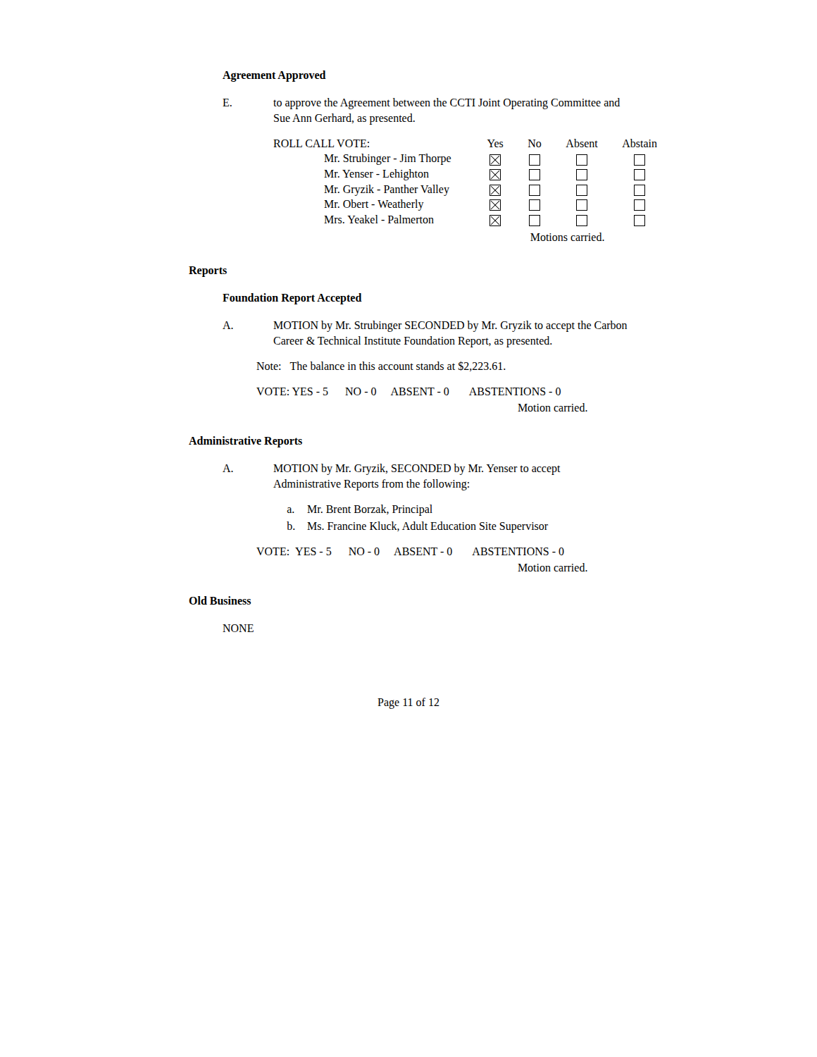Agreement Approved
E.
to approve the Agreement between the CCTI Joint Operating Committee and Sue Ann Gerhard, as presented.
| ROLL CALL VOTE: | Yes | No | Absent | Abstain |
| Mr. Strubinger - Jim Thorpe | | | | |
| Mr. Yenser - Lehighton | | | | |
| Mr. Gryzik - Panther Valley | | | | |
| Mr. Obert - Weatherly | | | | |
| Mrs. Yeakel - Palmerton | | | | |
Motions carried.
Reports
Foundation Report Accepted
A.
MOTION by Mr. Strubinger SECONDED by Mr. Gryzik to accept the Carbon Career & Technical Institute Foundation Report, as presented.
Note: The balance in this account stands at $2,223.61.
VOTE: YES - 5 NO - 0 ABSENT - 0 ABSTENTIONS - 0
Motion carried.
Administrative Reports
A.
MOTION by Mr. Gryzik, SECONDED by Mr. Yenser to accept Administrative Reports from the following:
a. Mr. Brent Borzak, Principal
b. Ms. Francine Kluck, Adult Education Site Supervisor
VOTE: YES - 5 NO - 0 ABSENT - 0 ABSTENTIONS - 0
Motion carried.
Old Business
NONE
Page 11 of 12